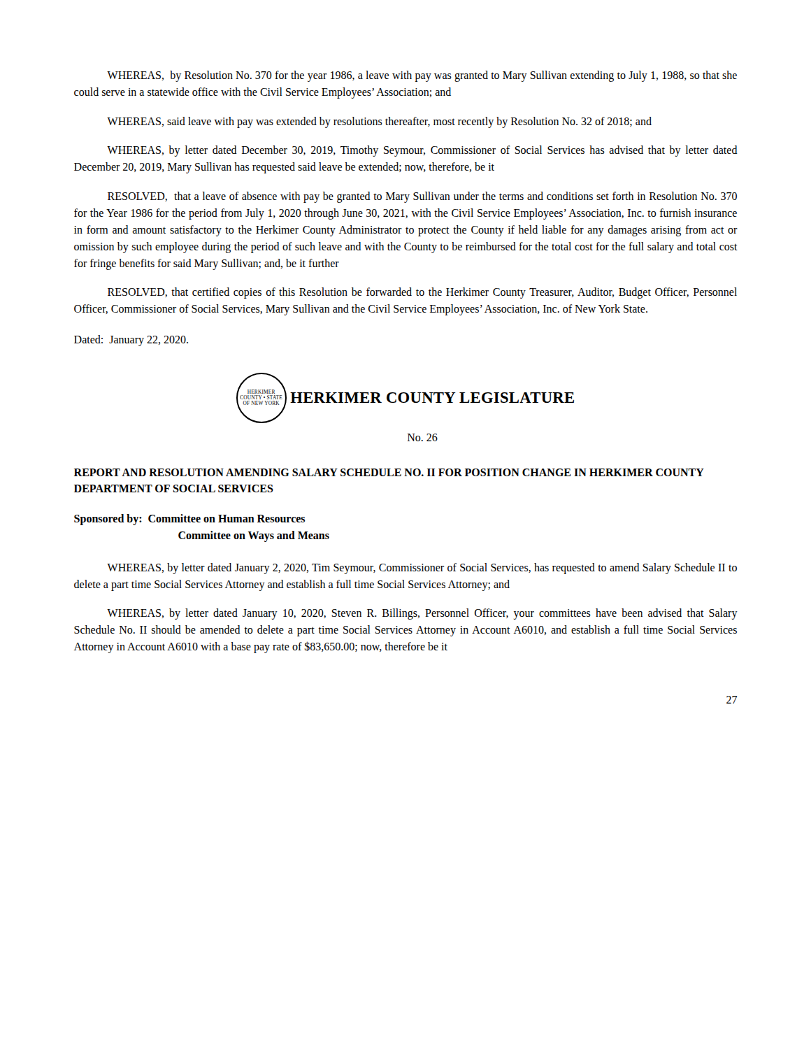WHEREAS, by Resolution No. 370 for the year 1986, a leave with pay was granted to Mary Sullivan extending to July 1, 1988, so that she could serve in a statewide office with the Civil Service Employees’ Association; and
WHEREAS, said leave with pay was extended by resolutions thereafter, most recently by Resolution No. 32 of 2018; and
WHEREAS, by letter dated December 30, 2019, Timothy Seymour, Commissioner of Social Services has advised that by letter dated December 20, 2019, Mary Sullivan has requested said leave be extended; now, therefore, be it
RESOLVED, that a leave of absence with pay be granted to Mary Sullivan under the terms and conditions set forth in Resolution No. 370 for the Year 1986 for the period from July 1, 2020 through June 30, 2021, with the Civil Service Employees’ Association, Inc. to furnish insurance in form and amount satisfactory to the Herkimer County Administrator to protect the County if held liable for any damages arising from act or omission by such employee during the period of such leave and with the County to be reimbursed for the total cost for the full salary and total cost for fringe benefits for said Mary Sullivan; and, be it further
RESOLVED, that certified copies of this Resolution be forwarded to the Herkimer County Treasurer, Auditor, Budget Officer, Personnel Officer, Commissioner of Social Services, Mary Sullivan and the Civil Service Employees’ Association, Inc. of New York State.
Dated: January 22, 2020.
HERKIMER COUNTY • STATE OF NEW YORK HERKIMER COUNTY LEGISLATURE
No. 26
Report and Resolution Amending Salary Schedule No. II for Position Change in Herkimer County Department of Social Services
Sponsored by: Committee on Human Resources Committee on Ways and Means
WHEREAS, by letter dated January 2, 2020, Tim Seymour, Commissioner of Social Services, has requested to amend Salary Schedule II to delete a part time Social Services Attorney and establish a full time Social Services Attorney; and
WHEREAS, by letter dated January 10, 2020, Steven R. Billings, Personnel Officer, your committees have been advised that Salary Schedule No. II should be amended to delete a part time Social Services Attorney in Account A6010, and establish a full time Social Services Attorney in Account A6010 with a base pay rate of $83,650.00; now, therefore be it
27